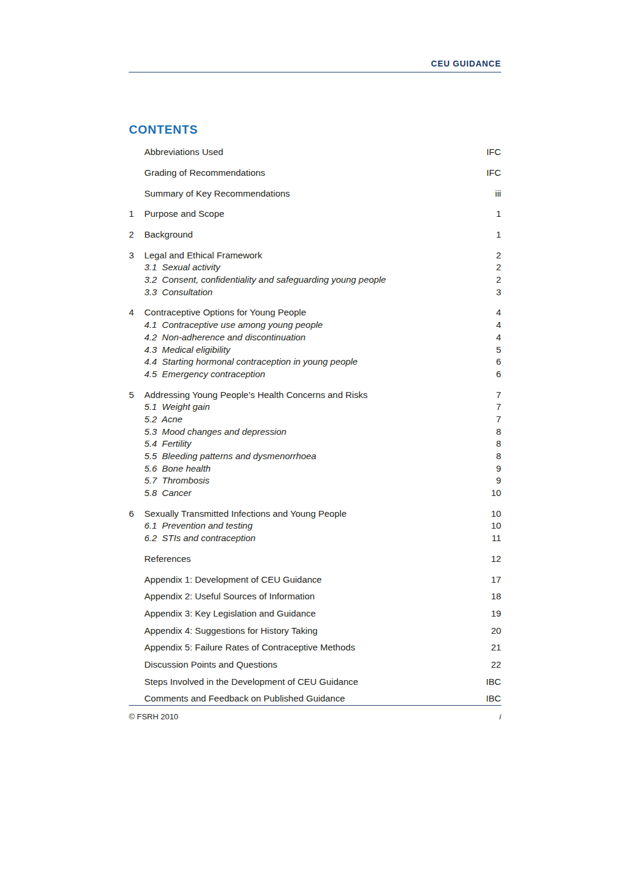CEU GUIDANCE
CONTENTS
| | Abbreviations Used | IFC |
| | Grading of Recommendations | IFC |
| | Summary of Key Recommendations | iii |
| 1 | Purpose and Scope | 1 |
| 2 | Background | 1 |
| 3 | Legal and Ethical Framework | 2 |
| | 3.1 Sexual activity | 2 |
| | 3.2 Consent, confidentiality and safeguarding young people | 2 |
| | 3.3 Consultation | 3 |
| 4 | Contraceptive Options for Young People | 4 |
| | 4.1 Contraceptive use among young people | 4 |
| | 4.2 Non-adherence and discontinuation | 4 |
| | 4.3 Medical eligibility | 5 |
| | 4.4 Starting hormonal contraception in young people | 6 |
| | 4.5 Emergency contraception | 6 |
| 5 | Addressing Young People’s Health Concerns and Risks | 7 |
| | 5.1 Weight gain | 7 |
| | 5.2 Acne | 7 |
| | 5.3 Mood changes and depression | 8 |
| | 5.4 Fertility | 8 |
| | 5.5 Bleeding patterns and dysmenorrhoea | 8 |
| | 5.6 Bone health | 9 |
| | 5.7 Thrombosis | 9 |
| | 5.8 Cancer | 10 |
| 6 | Sexually Transmitted Infections and Young People | 10 |
| | 6.1 Prevention and testing | 10 |
| | 6.2 STIs and contraception | 11 |
| | References | 12 |
| | Appendix 1: Development of CEU Guidance | 17 |
| | Appendix 2: Useful Sources of Information | 18 |
| | Appendix 3: Key Legislation and Guidance | 19 |
| | Appendix 4: Suggestions for History Taking | 20 |
| | Appendix 5: Failure Rates of Contraceptive Methods | 21 |
| | Discussion Points and Questions | 22 |
| | Steps Involved in the Development of CEU Guidance | IBC |
| | Comments and Feedback on Published Guidance | IBC |
© FSRH 2010
i